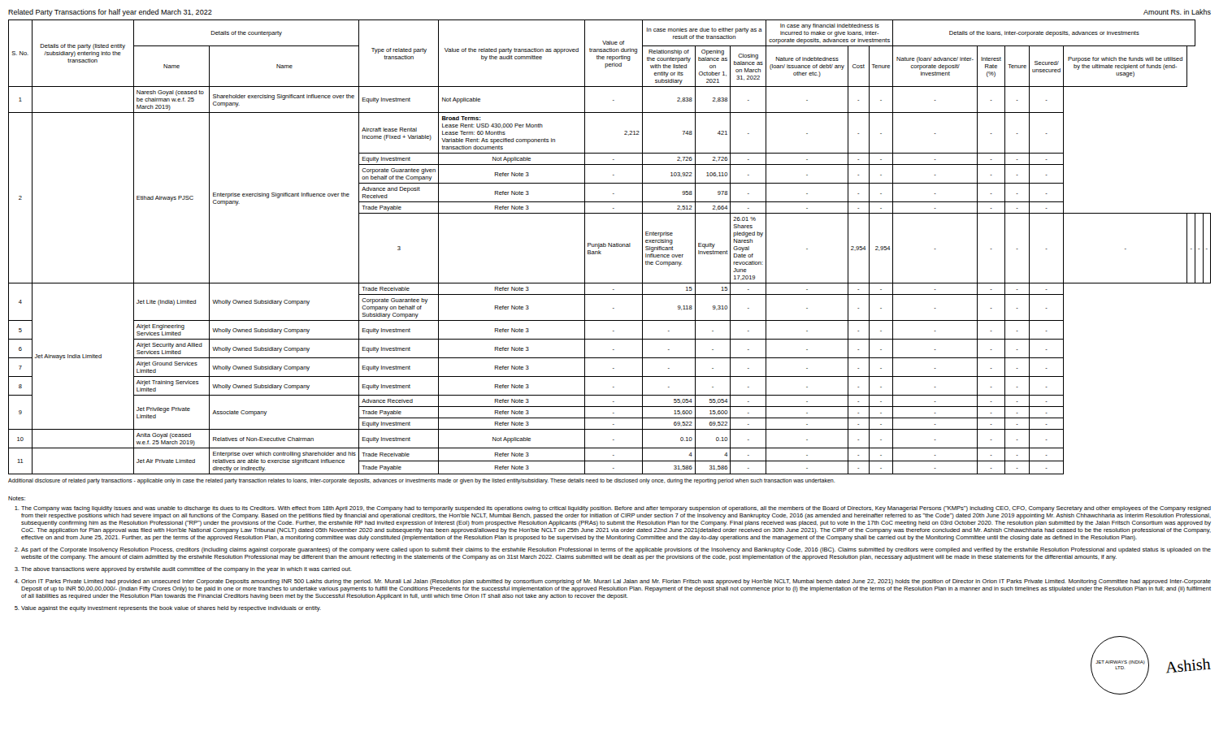Related Party Transactions for half year ended March 31, 2022 Amount Rs. in Lakhs
| S. No. | Details of the party (listed entity /subsidiary) entering into the transaction | Details of the counterparty | Type of related party transaction | Value of the related party transaction as approved by the audit committee | Value of transaction during the reporting period | In case monies are due to either party as a result of the transaction | In case any financial indebtedness is incurred to make or give loans, inter-corporate deposits, advances or investments | Details of the loans, inter-corporate deposits, advances or investments |
| --- | --- | --- | --- | --- | --- | --- | --- | --- |
| Name | Name | Relationship of the counterparty with the listed entity or its subsidiary | Opening balance as on October 1, 2021 | Closing balance as on March 31, 2022 | Nature of indebtedness (loan/ issuance of debt/ any other etc.) | Cost | Tenure | Nature (loan/ advance/ inter-corporate deposit/ investment | Interest Rate (%) | Tenure | Secured/ unsecured | Purpose for which the funds will be utilised by the ultimate recipient of funds (end-usage) |
| 1 | | Naresh Goyal (ceased to be chairman w.e.f. 25 March 2019) | Shareholder exercising Significant influence over the Company. | Equity Investment | Not Applicable | - | 2,838 | 2,838 | - | - | - | - | - | - | - | - |
| 2 | | Etihad Airways PJSC | Enterprise exercising Significant Influence over the Company. | Aircraft lease Rental Income (Fixed + Variable) | Broad Terms: Lease Rent: USD 430,000 Per Month Lease Term: 60 Months Variable Rent: As specified components in transaction documents | 2,212 | 748 | 421 | - | - | - | - | - | - | - | - |
| Equity Investment | Not Applicable | - | 2,726 | 2,726 | - | - | - | - | - | - | - | - |
| Corporate Guarantee given on behalf of the Company | Refer Note 3 | - | 103,922 | 106,110 | - | - | - | - | - | - | - | - |
| Advance and Deposit Received | Refer Note 3 | - | 958 | 978 | - | - | - | - | - | - | - | - |
| Trade Payable | Refer Note 3 | - | 2,512 | 2,664 | - | - | - | - | - | - | - | - |
| 3 | | Punjab National Bank | Enterprise exercising Significant Influence over the Company. | Equity Investment | 26.01 % Shares pledged by Naresh Goyal Date of revocation: June 17,2019 | - | 2,954 | 2,954 | - | - | - | - | - | - | - | - |
| 4 | Jet Airways India Limited | Jet Lite (India) Limited | Wholly Owned Subsidiary Company | Trade Receivable | Refer Note 3 | - | 15 | 15 | - | - | - | - | - | - | - | - |
| Corporate Guarantee by Company on behalf of Subsidiary Company | Refer Note 3 | - | 9,118 | 9,310 | - | - | - | - | - | - | - | - |
| 5 | Airjet Engineering Services Limited | Wholly Owned Subsidiary Company | Equity Investment | Refer Note 3 | - | - | - | - | - | - | - | - | - | - | - |
| 6 | Airjet Security and Allied Services Limited | Wholly Owned Subsidiary Company | Equity Investment | Refer Note 3 | - | - | - | - | - | - | - | - | - | - | - |
| 7 | Airjet Ground Services Limited | Wholly Owned Subsidiary Company | Equity Investment | Refer Note 3 | - | - | - | - | - | - | - | - | - | - | - |
| 8 | Airjet Training Services Limited | Wholly Owned Subsidiary Company | Equity Investment | Refer Note 3 | - | - | - | - | - | - | - | - | - | - | - |
| 9 | Jet Privilege Private Limited | Associate Company | Advance Received | Refer Note 3 | - | 55,054 | 55,054 | - | - | - | - | - | - | - | - |
| Trade Payable | Refer Note 3 | - | 15,600 | 15,600 | - | - | - | - | - | - | - | - |
| Equity Investment | Refer Note 3 | - | 69,522 | 69,522 | - | - | - | - | - | - | - | - |
| 10 | | Anita Goyal (ceased w.e.f. 25 March 2019) | Relatives of Non-Executive Chairman | Equity Investment | Not Applicable | - | 0.10 | 0.10 | - | - | - | - | - | - | - | - |
| 11 | | Jet Air Private Limited | Enterprise over which controlling shareholder and his relatives are able to exercise significant influence directly or indirectly. | Trade Receivable | Refer Note 3 | - | 4 | 4 | - | - | - | - | - | - | - | - |
| Trade Payable | Refer Note 3 | - | 31,586 | 31,586 | - | - | - | - | - | - | - | - |
Additional disclosure of related party transactions - applicable only in case the related party transaction relates to loans, inter-corporate deposits, advances or investments made or given by the listed entity/subsidiary. These details need to be disclosed only once, during the reporting period when such transaction was undertaken.
Notes:
The Company was facing liquidity issues and was unable to discharge its dues to its Creditors. With effect from 18th April 2019, the Company had to temporarily suspended its operations owing to critical liquidity position. Before and after temporary suspension of operations, all the members of the Board of Directors, Key Managerial Persons ("KMPs") including CEO, CFO, Company Secretary and other employees of the Company resigned from their respective positions which had severe impact on all functions of the Company. Based on the petitions filed by financial and operational creditors, the Hon'ble NCLT, Mumbai Bench, passed the order for initiation of CIRP under section 7 of the Insolvency and Bankruptcy Code, 2016 (as amended and hereinafter referred to as "the Code") dated 20th June 2019 appointing Mr. Ashish Chhawchharia as Interim Resolution Professional, subsequently confirming him as the Resolution Professional ("RP") under the provisions of the Code. Further, the erstwhile RP had invited expression of Interest (EoI) from prospective Resolution Applicants (PRAs) to submit the Resolution Plan for the Company. Final plans received was placed, put to vote in the 17th CoC meeting held on 03rd October 2020. The resolution plan submitted by the Jalan Fritsch Consortium was approved by CoC. The application for Plan approval was filed with Hon'ble National Company Law Tribunal (NCLT) dated 05th November 2020 and subsequently has been approved/allowed by the Hon'ble NCLT on 25th June 2021 via order dated 22nd June 2021(detailed order received on 30th June 2021). The CIRP of the Company was therefore concluded and Mr. Ashish Chhawchharia had ceased to be the resolution professional of the Company, effective on and from June 25, 2021. Further, as per the terms of the approved Resolution Plan, a monitoring committee was duly constituted (implementation of the Resolution Plan is proposed to be supervised by the Monitoring Committee and the day-to-day operations and the management of the Company shall be carried out by the Monitoring Committee until the closing date as defined in the Resolution Plan).
As part of the Corporate Insolvency Resolution Process, creditors (including claims against corporate guarantees) of the company were called upon to submit their claims to the erstwhile Resolution Professional in terms of the applicable provisions of the Insolvency and Bankruptcy Code, 2016 (IBC). Claims submitted by creditors were compiled and verified by the erstwhile Resolution Professional and updated status is uploaded on the website of the company. The amount of claim admitted by the erstwhile Resolution Professional may be different than the amount reflecting in the statements of the Company as on 31st March 2022. Claims submitted will be dealt as per the provisions of the code, post implementation of the approved Resolution plan, necessary adjustment will be made in these statements for the differential amounts, if any.
The above transactions were approved by erstwhile audit committee of the company in the year in which it was carried out.
Orion IT Parks Private Limited had provided an unsecured Inter Corporate Deposits amounting INR 500 Lakhs during the period. Mr. Murali Lal Jalan (Resolution plan submitted by consortium comprising of Mr. Murari Lal Jalan and Mr. Florian Fritsch was approved by Hon'ble NCLT, Mumbai bench dated June 22, 2021) holds the position of Director in Orion IT Parks Private Limited. Monitoring Committee had approved Inter-Corporate Deposit of up to INR 50,00,00,000/- (Indian Fifty Crores Only) to be paid in one or more tranches to undertake various payments to fulfill the Conditions Precedents for the successful implementation of the approved Resolution Plan. Repayment of the deposit shall not commence prior to (i) the implementation of the terms of the Resolution Plan in a manner and in such timelines as stipulated under the Resolution Plan in full; and (ii) fulfilment of all liabilities as required under the Resolution Plan towards the Financial Creditors having been met by the Successful Resolution Applicant in full, until which time Orion IT shall also not take any action to recover the deposit.
Value against the equity investment represents the book value of shares held by respective individuals or entity.
JET AIRWAYS (INDIA) LTD.
Ashish